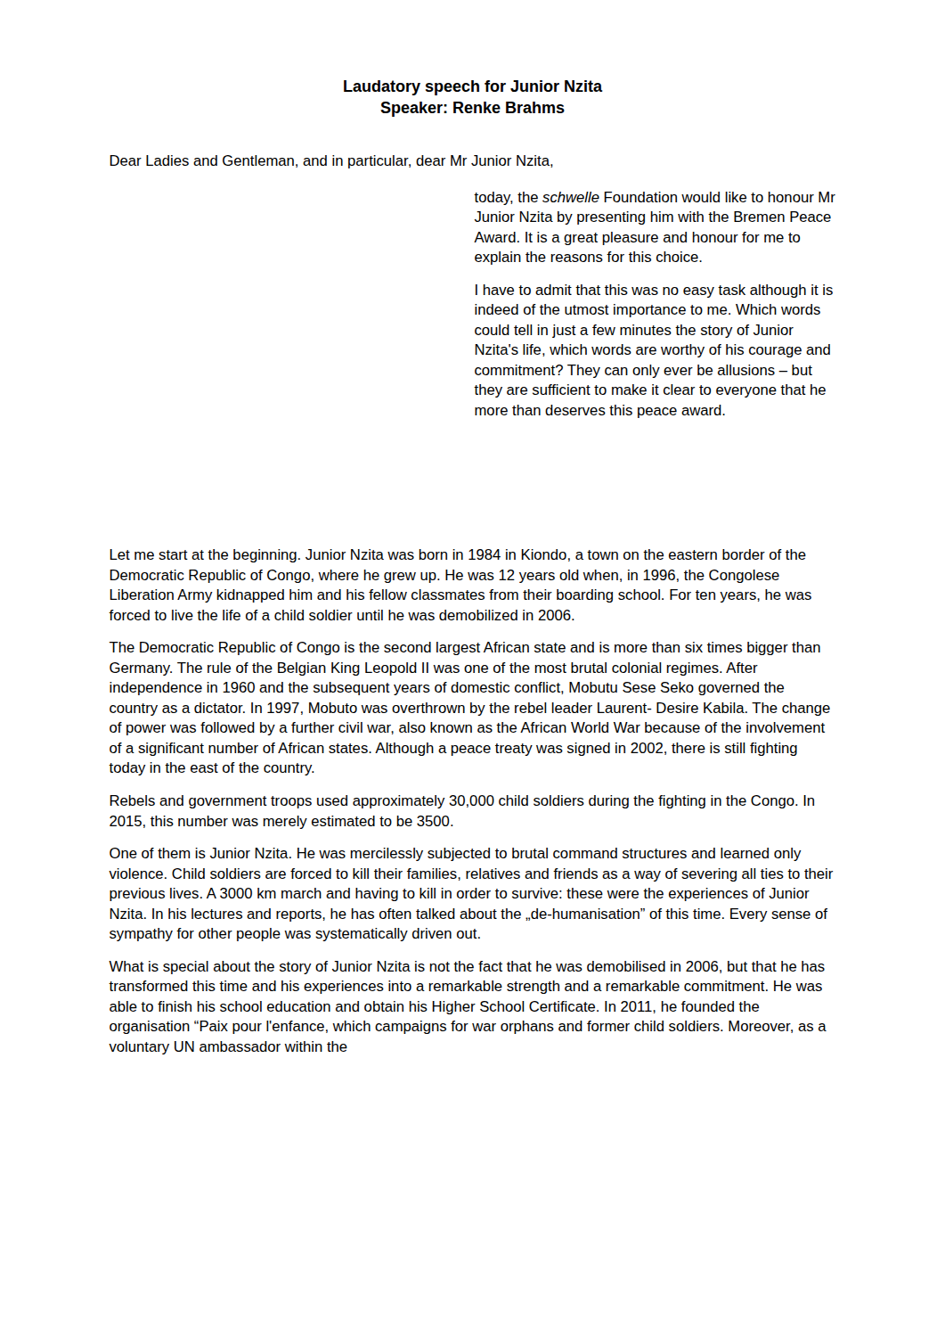Laudatory speech for Junior NzitaSpeaker: Renke Brahms
Dear Ladies and Gentleman, and in particular, dear Mr Junior Nzita,
today, the schwelle Foundation would like to honour Mr Junior Nzita by presenting him with the Bremen Peace Award. It is a great pleasure and honour for me to explain the reasons for this choice.
I have to admit that this was no easy task although it is indeed of the utmost importance to me. Which words could tell in just a few minutes the story of Junior Nzita's life, which words are worthy of his courage and commitment? They can only ever be allusions – but they are sufficient to make it clear to everyone that he more than deserves this peace award.
Let me start at the beginning. Junior Nzita was born in 1984 in Kiondo, a town on the eastern border of the Democratic Republic of Congo, where he grew up. He was 12 years old when, in 1996, the Congolese Liberation Army kidnapped him and his fellow classmates from their boarding school. For ten years, he was forced to live the life of a child soldier until he was demobilized in 2006.
The Democratic Republic of Congo is the second largest African state and is more than six times bigger than Germany. The rule of the Belgian King Leopold II was one of the most brutal colonial regimes. After independence in 1960 and the subsequent years of domestic conflict, Mobutu Sese Seko governed the country as a dictator. In 1997, Mobuto was overthrown by the rebel leader Laurent- Desire Kabila. The change of power was followed by a further civil war, also known as the African World War because of the involvement of a significant number of African states. Although a peace treaty was signed in 2002, there is still fighting today in the east of the country.
Rebels and government troops used approximately 30,000 child soldiers during the fighting in the Congo. In 2015, this number was merely estimated to be 3500.
One of them is Junior Nzita. He was mercilessly subjected to brutal command structures and learned only violence. Child soldiers are forced to kill their families, relatives and friends as a way of severing all ties to their previous lives. A 3000 km march and having to kill in order to survive: these were the experiences of Junior Nzita. In his lectures and reports, he has often talked about the „de-humanisation” of this time. Every sense of sympathy for other people was systematically driven out.
What is special about the story of Junior Nzita is not the fact that he was demobilised in 2006, but that he has transformed this time and his experiences into a remarkable strength and a remarkable commitment. He was able to finish his school education and obtain his Higher School Certificate. In 2011, he founded the organisation “Paix pour l'enfance, which campaigns for war orphans and former child soldiers. Moreover, as a voluntary UN ambassador within the